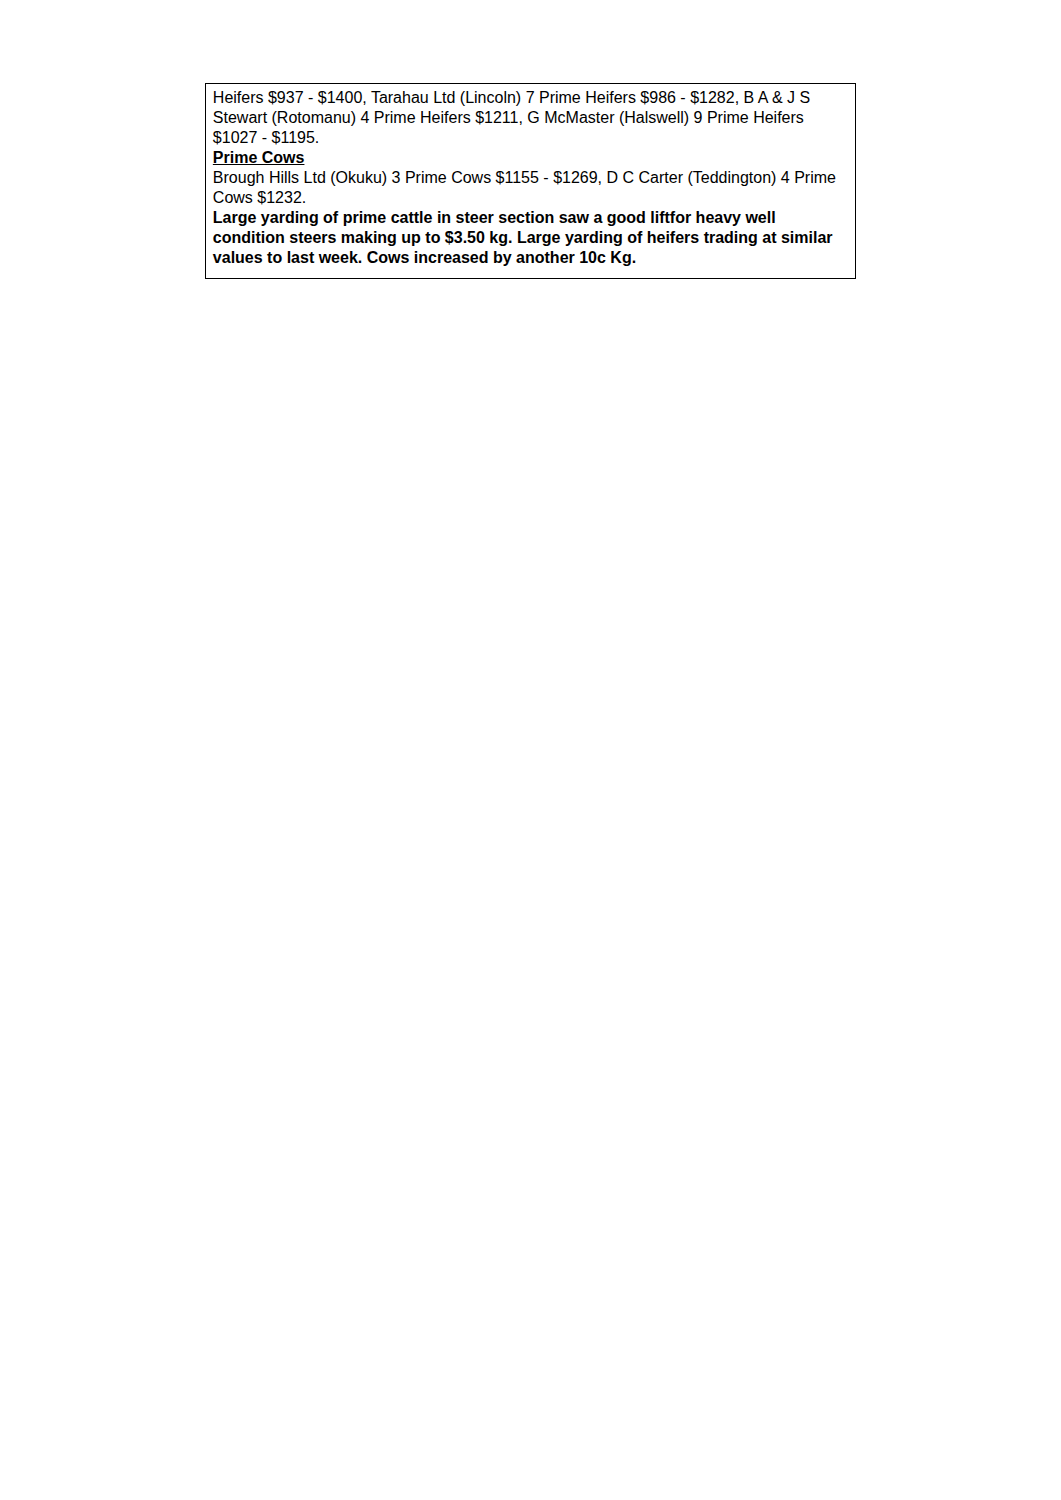Heifers $937 - $1400, Tarahau Ltd (Lincoln) 7 Prime Heifers $986 - $1282, B A & J S Stewart (Rotomanu) 4 Prime Heifers $1211, G McMaster (Halswell) 9 Prime Heifers $1027 - $1195.
Prime Cows
Brough Hills Ltd (Okuku) 3 Prime Cows $1155 - $1269, D C Carter (Teddington) 4 Prime Cows $1232.
Large yarding of prime cattle in steer section saw a good liftfor heavy well condition steers making up to $3.50 kg. Large yarding of heifers trading at similar values to last week. Cows increased by another 10c Kg.